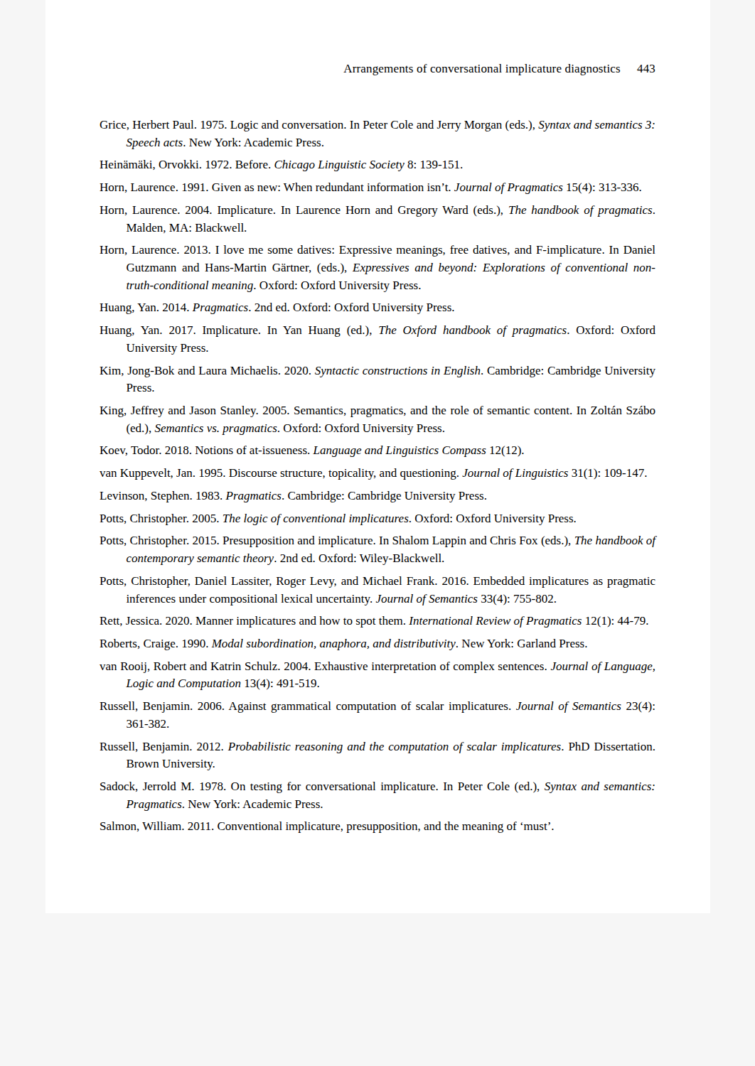Arrangements of conversational implicature diagnostics 443
Grice, Herbert Paul. 1975. Logic and conversation. In Peter Cole and Jerry Morgan (eds.), Syntax and semantics 3: Speech acts. New York: Academic Press.
Heinämäki, Orvokki. 1972. Before. Chicago Linguistic Society 8: 139-151.
Horn, Laurence. 1991. Given as new: When redundant information isn’t. Journal of Pragmatics 15(4): 313-336.
Horn, Laurence. 2004. Implicature. In Laurence Horn and Gregory Ward (eds.), The handbook of pragmatics. Malden, MA: Blackwell.
Horn, Laurence. 2013. I love me some datives: Expressive meanings, free datives, and F-implicature. In Daniel Gutzmann and Hans-Martin Gärtner, (eds.), Expressives and beyond: Explorations of conventional non-truth-conditional meaning. Oxford: Oxford University Press.
Huang, Yan. 2014. Pragmatics. 2nd ed. Oxford: Oxford University Press.
Huang, Yan. 2017. Implicature. In Yan Huang (ed.), The Oxford handbook of pragmatics. Oxford: Oxford University Press.
Kim, Jong-Bok and Laura Michaelis. 2020. Syntactic constructions in English. Cambridge: Cambridge University Press.
King, Jeffrey and Jason Stanley. 2005. Semantics, pragmatics, and the role of semantic content. In Zoltán Szábo (ed.), Semantics vs. pragmatics. Oxford: Oxford University Press.
Koev, Todor. 2018. Notions of at-issueness. Language and Linguistics Compass 12(12).
van Kuppevelt, Jan. 1995. Discourse structure, topicality, and questioning. Journal of Linguistics 31(1): 109-147.
Levinson, Stephen. 1983. Pragmatics. Cambridge: Cambridge University Press.
Potts, Christopher. 2005. The logic of conventional implicatures. Oxford: Oxford University Press.
Potts, Christopher. 2015. Presupposition and implicature. In Shalom Lappin and Chris Fox (eds.), The handbook of contemporary semantic theory. 2nd ed. Oxford: Wiley-Blackwell.
Potts, Christopher, Daniel Lassiter, Roger Levy, and Michael Frank. 2016. Embedded implicatures as pragmatic inferences under compositional lexical uncertainty. Journal of Semantics 33(4): 755-802.
Rett, Jessica. 2020. Manner implicatures and how to spot them. International Review of Pragmatics 12(1): 44-79.
Roberts, Craige. 1990. Modal subordination, anaphora, and distributivity. New York: Garland Press.
van Rooij, Robert and Katrin Schulz. 2004. Exhaustive interpretation of complex sentences. Journal of Language, Logic and Computation 13(4): 491-519.
Russell, Benjamin. 2006. Against grammatical computation of scalar implicatures. Journal of Semantics 23(4): 361-382.
Russell, Benjamin. 2012. Probabilistic reasoning and the computation of scalar implicatures. PhD Dissertation. Brown University.
Sadock, Jerrold M. 1978. On testing for conversational implicature. In Peter Cole (ed.), Syntax and semantics: Pragmatics. New York: Academic Press.
Salmon, William. 2011. Conventional implicature, presupposition, and the meaning of ‘must’.